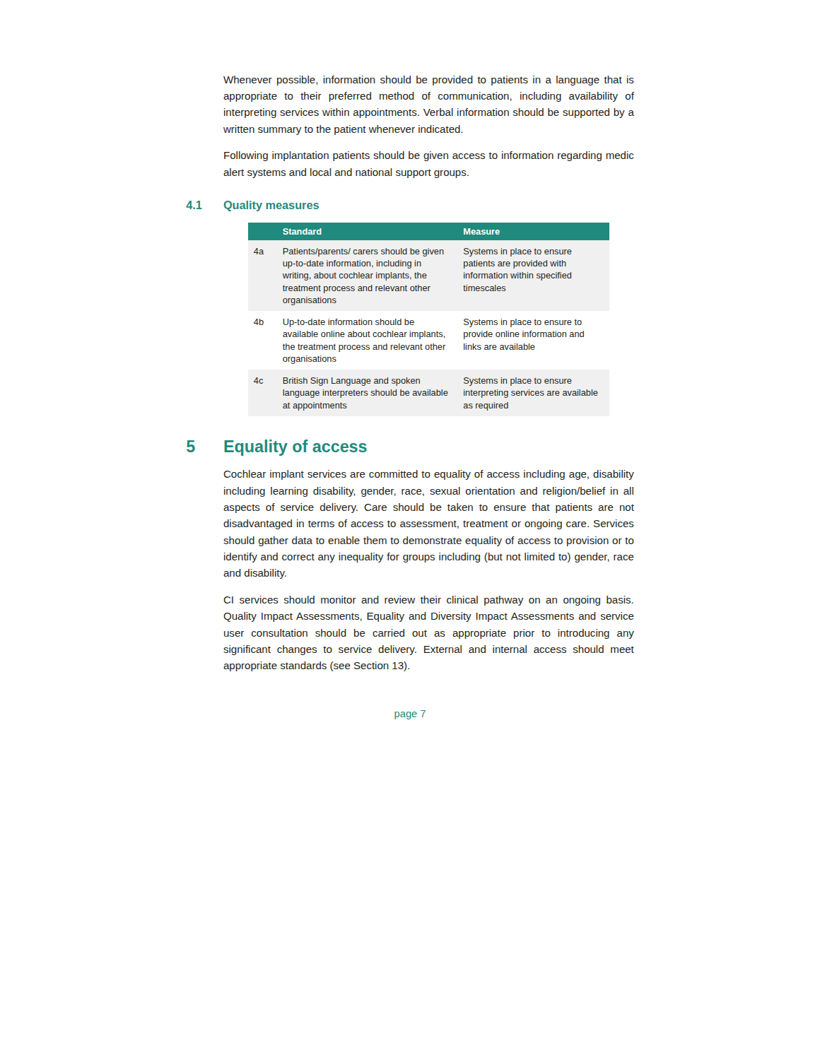Whenever possible, information should be provided to patients in a language that is appropriate to their preferred method of communication, including availability of interpreting services within appointments. Verbal information should be supported by a written summary to the patient whenever indicated.
Following implantation patients should be given access to information regarding medic alert systems and local and national support groups.
4.1 Quality measures
| | Standard | Measure |
| --- | --- | --- |
| 4a | Patients/parents/ carers should be given up-to-date information, including in writing, about cochlear implants, the treatment process and relevant other organisations | Systems in place to ensure patients are provided with information within specified timescales |
| 4b | Up-to-date information should be available online about cochlear implants, the treatment process and relevant other organisations | Systems in place to ensure to provide online information and links are available |
| 4c | British Sign Language and spoken language interpreters should be available at appointments | Systems in place to ensure interpreting services are available as required |
5 Equality of access
Cochlear implant services are committed to equality of access including age, disability including learning disability, gender, race, sexual orientation and religion/belief in all aspects of service delivery. Care should be taken to ensure that patients are not disadvantaged in terms of access to assessment, treatment or ongoing care. Services should gather data to enable them to demonstrate equality of access to provision or to identify and correct any inequality for groups including (but not limited to) gender, race and disability.
CI services should monitor and review their clinical pathway on an ongoing basis. Quality Impact Assessments, Equality and Diversity Impact Assessments and service user consultation should be carried out as appropriate prior to introducing any significant changes to service delivery. External and internal access should meet appropriate standards (see Section 13).
page 7